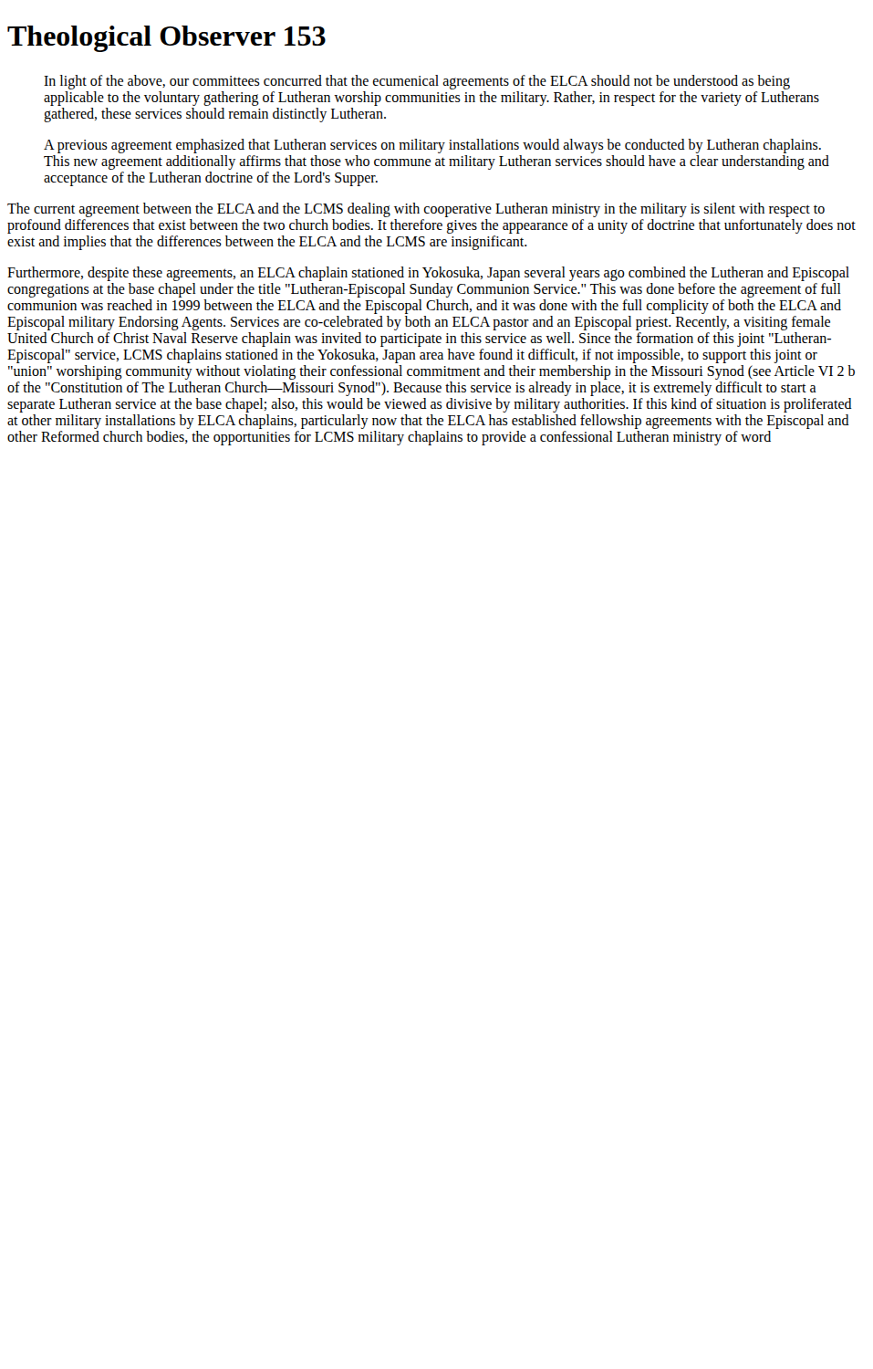Theological Observer 153
In light of the above, our committees concurred that the ecumenical agreements of the ELCA should not be understood as being applicable to the voluntary gathering of Lutheran worship communities in the military. Rather, in respect for the variety of Lutherans gathered, these services should remain distinctly Lutheran.
A previous agreement emphasized that Lutheran services on military installations would always be conducted by Lutheran chaplains. This new agreement additionally affirms that those who commune at military Lutheran services should have a clear understanding and acceptance of the Lutheran doctrine of the Lord's Supper.
The current agreement between the ELCA and the LCMS dealing with cooperative Lutheran ministry in the military is silent with respect to profound differences that exist between the two church bodies. It therefore gives the appearance of a unity of doctrine that unfortunately does not exist and implies that the differences between the ELCA and the LCMS are insignificant.
Furthermore, despite these agreements, an ELCA chaplain stationed in Yokosuka, Japan several years ago combined the Lutheran and Episcopal congregations at the base chapel under the title "Lutheran-Episcopal Sunday Communion Service." This was done before the agreement of full communion was reached in 1999 between the ELCA and the Episcopal Church, and it was done with the full complicity of both the ELCA and Episcopal military Endorsing Agents. Services are co-celebrated by both an ELCA pastor and an Episcopal priest. Recently, a visiting female United Church of Christ Naval Reserve chaplain was invited to participate in this service as well. Since the formation of this joint "Lutheran-Episcopal" service, LCMS chaplains stationed in the Yokosuka, Japan area have found it difficult, if not impossible, to support this joint or "union" worshiping community without violating their confessional commitment and their membership in the Missouri Synod (see Article VI 2 b of the "Constitution of The Lutheran Church—Missouri Synod"). Because this service is already in place, it is extremely difficult to start a separate Lutheran service at the base chapel; also, this would be viewed as divisive by military authorities. If this kind of situation is proliferated at other military installations by ELCA chaplains, particularly now that the ELCA has established fellowship agreements with the Episcopal and other Reformed church bodies, the opportunities for LCMS military chaplains to provide a confessional Lutheran ministry of word